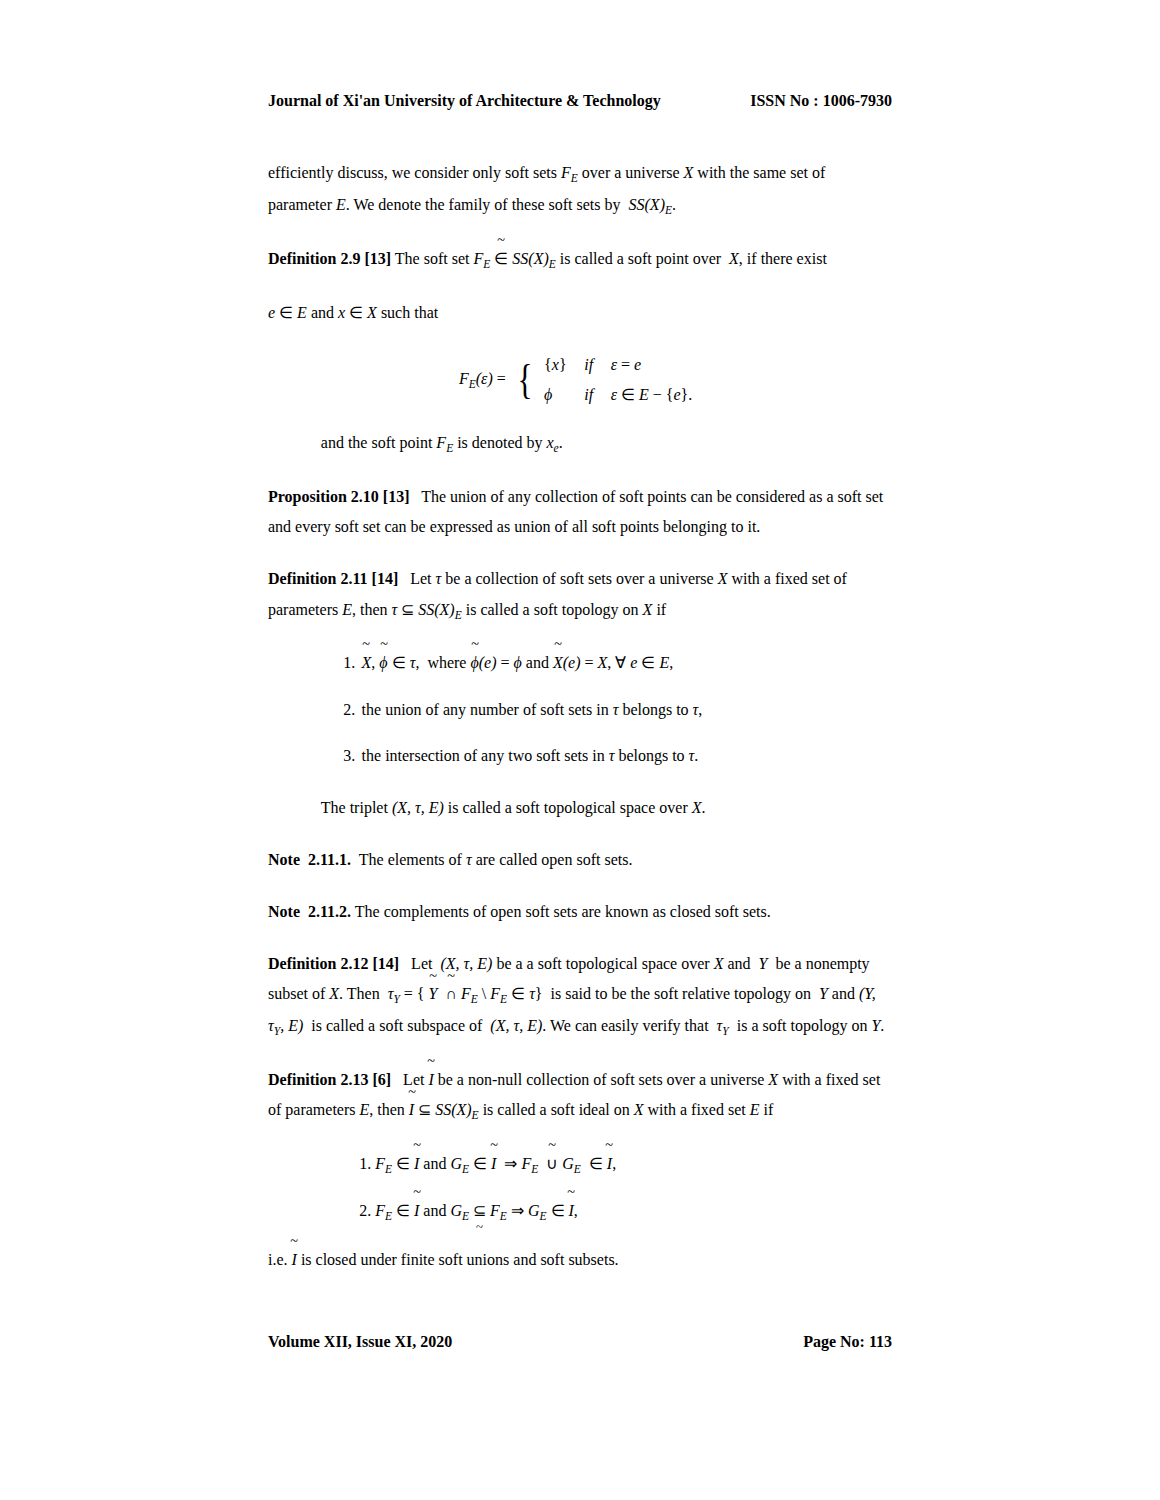Journal of Xi'an University of Architecture & Technology
ISSN No : 1006-7930
efficiently discuss, we consider only soft sets FE over a universe X with the same set of parameter E. We denote the family of these soft sets by SS(X)E.
Definition 2.9 [13] The soft set FE ∈ SS(X)E is called a soft point over X, if there exist
e ∈ E and x ∈ X such that
FE(ε) = {
| { x } | if | ε = e |
| ϕ | if | ε ∈ E − { e }. |
and the soft point FE is denoted by xe.
Proposition 2.10 [13] The union of any collection of soft points can be considered as a soft set and every soft set can be expressed as union of all soft points belonging to it.
Definition 2.11 [14] Let τ be a collection of soft sets over a universe X with a fixed set of parameters E, then τ ⊆ SS(X)E is called a soft topology on X if
X, ϕ ∈ τ, where ϕ(e) = ϕ and X(e) = X, ∀ e ∈ E,
the union of any number of soft sets in τ belongs to τ,
the intersection of any two soft sets in τ belongs to τ.
The triplet (X, τ, E) is called a soft topological space over X.
Note 2.11.1. The elements of τ are called open soft sets.
Note 2.11.2. The complements of open soft sets are known as closed soft sets.
Definition 2.12 [14] Let (X, τ, E) be a a soft topological space over X and Y be a nonempty subset of X. Then τY = { Y ∩ FE \ FE ∈ τ} is said to be the soft relative topology on Y and (Y, τY, E) is called a soft subspace of (X, τ, E). We can easily verify that τY is a soft topology on Y.
Definition 2.13 [6] Let I be a non-null collection of soft sets over a universe X with a fixed set of parameters E, then I ⊆ SS(X)E is called a soft ideal on X with a fixed set E if
1. FE ∈ I and GE ∈ I ⇒ FE ∪ GE ∈ I,
2. FE ∈ I and GE ⊆ FE ⇒ GE ∈ I,
i.e. I is closed under finite soft unions and soft subsets.
Volume XII, Issue XI, 2020
Page No: 113